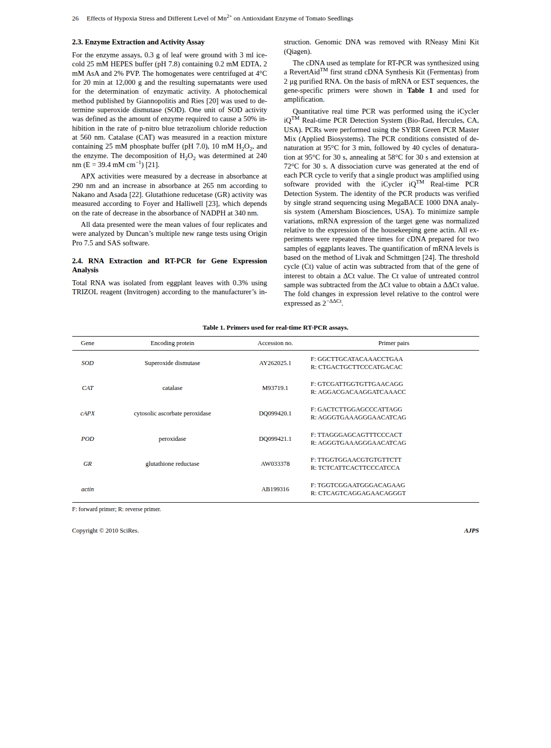26 Effects of Hypoxia Stress and Different Level of Mn2+ on Antioxidant Enzyme of Tomato Seedlings
2.3. Enzyme Extraction and Activity Assay
For the enzyme assays, 0.3 g of leaf were ground with 3 ml ice-cold 25 mM HEPES buffer (pH 7.8) containing 0.2 mM EDTA, 2 mM AsA and 2% PVP. The homogenates were centrifuged at 4°C for 20 min at 12,000 g and the resulting supernatants were used for the determination of enzymatic activity. A photochemical method published by Giannopolitis and Ries [20] was used to determine superoxide dismutase (SOD). One unit of SOD activity was defined as the amount of enzyme required to cause a 50% inhibition in the rate of p-nitro blue tetrazolium chloride reduction at 560 nm. Catalase (CAT) was measured in a reaction mixture containing 25 mM phosphate buffer (pH 7.0), 10 mM H2O2, and the enzyme. The decomposition of H2O2 was determined at 240 nm (E = 39.4 mM cm−1) [21].
APX activities were measured by a decrease in absorbance at 290 nm and an increase in absorbance at 265 nm according to Nakano and Asada [22]. Glutathione reducetase (GR) activity was measured according to Foyer and Halliwell [23], which depends on the rate of decrease in the absorbance of NADPH at 340 nm.
All data presented were the mean values of four replicates and were analyzed by Duncan’s multiple new range tests using Origin Pro 7.5 and SAS software.
2.4. RNA Extraction and RT-PCR for Gene Expression Analysis
Total RNA was isolated from eggplant leaves with 0.3% using TRIZOL reagent (Invitrogen) according to the manufacturer’s instruction. Genomic DNA was removed with RNeasy Mini Kit (Qiagen).
The cDNA used as template for RT-PCR was synthesized using a RevertAidTM first strand cDNA Synthesis Kit (Fermentas) from 2 μg purified RNA. On the basis of mRNA or EST sequences, the gene-specific primers were shown in Table 1 and used for amplification.
Quantitative real time PCR was performed using the iCycler iQTM Real-time PCR Detection System (Bio-Rad, Hercules, CA, USA). PCRs were performed using the SYBR Green PCR Master Mix (Applied Biosystems). The PCR conditions consisted of denaturation at 95°C for 3 min, followed by 40 cycles of denaturation at 95°C for 30 s, annealing at 58°C for 30 s and extension at 72°C for 30 s. A dissociation curve was generated at the end of each PCR cycle to verify that a single product was amplified using software provided with the iCycler iQTM Real-time PCR Detection System. The identity of the PCR products was verified by single strand sequencing using MegaBACE 1000 DNA analysis system (Amersham Biosciences, USA). To minimize sample variations, mRNA expression of the target gene was normalized relative to the expression of the housekeeping gene actin. All experiments were repeated three times for cDNA prepared for two samples of eggplants leaves. The quantification of mRNA levels is based on the method of Livak and Schmittgen [24]. The threshold cycle (Ct) value of actin was subtracted from that of the gene of interest to obtain a ΔCt value. The Ct value of untreated control sample was subtracted from the ΔCt value to obtain a ΔΔCt value. The fold changes in expression level relative to the control were expressed as 2−ΔΔCt.
Table 1. Primers used for real-time RT-PCR assays.
| Gene | Encoding protein | Accession no. | Primer pairs |
| --- | --- | --- | --- |
| SOD | Superoxide dismutase | AY262025.1 | F: GGCTTGCATACAAACCTGAA R: CTGACTGCTTCCCATGACAC |
| CAT | catalase | M93719.1 | F: GTCGATTGGTGTTGAACAGG R: AGGACGACAAGGATCAAACC |
| cAPX | cytosolic ascorbate peroxidase | DQ099420.1 | F: GACTCTTGGAGCCCATTAGG R: AGGGTGAAAGGGAACATCAG |
| POD | peroxidase | DQ099421.1 | F: TTAGGGAGCAGTTTCCCACT R: AGGGTGAAAGGGAACATCAG |
| GR | glutathione reductase | AW033378 | F: TTGGTGGAACGTGTGTTCTT R: TCTCATTCACTTCCCATCCA |
| actin | | AB199316 | F: TGGTCGGAATGGGACAGAAG R: CTCAGTCAGGAGAACAGGGT |
F: forward primer; R: reverse primer.
Copyright © 2010 SciRes. AJPS